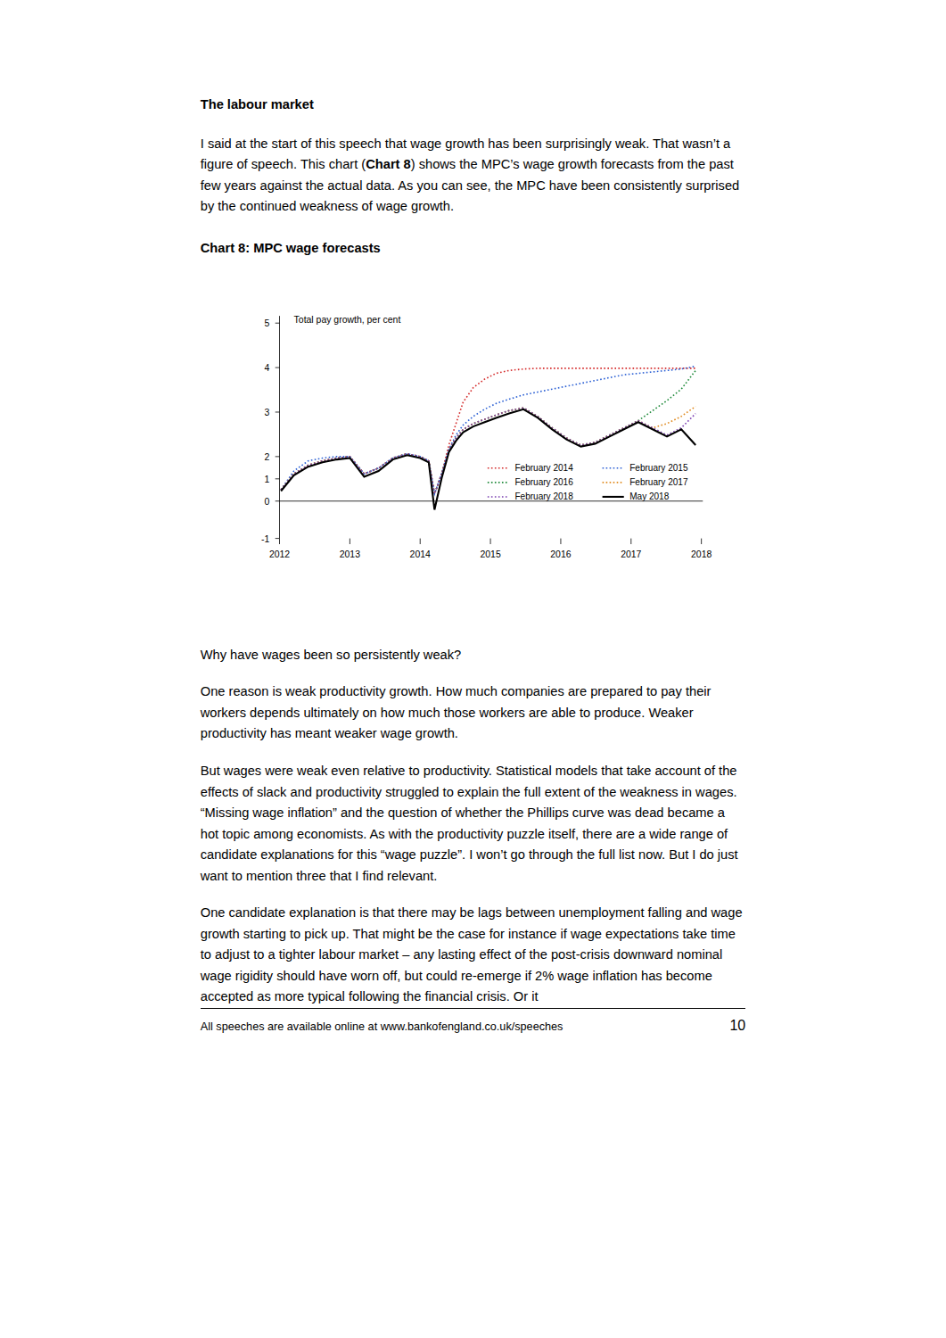The labour market
I said at the start of this speech that wage growth has been surprisingly weak. That wasn’t a figure of speech. This chart (Chart 8) shows the MPC’s wage growth forecasts from the past few years against the actual data. As you can see, the MPC have been consistently surprised by the continued weakness of wage growth.
Chart 8: MPC wage forecasts
5 4 3 2 1 0 -1 Total pay growth, per cent 2012 2013 2014 2015 2016 2017 2018 February 2014 February 2015 February 2016 February 2017 February 2018 May 2018
Why have wages been so persistently weak?
One reason is weak productivity growth. How much companies are prepared to pay their workers depends ultimately on how much those workers are able to produce. Weaker productivity has meant weaker wage growth.
But wages were weak even relative to productivity. Statistical models that take account of the effects of slack and productivity struggled to explain the full extent of the weakness in wages. “Missing wage inflation” and the question of whether the Phillips curve was dead became a hot topic among economists. As with the productivity puzzle itself, there are a wide range of candidate explanations for this “wage puzzle”. I won’t go through the full list now. But I do just want to mention three that I find relevant.
One candidate explanation is that there may be lags between unemployment falling and wage growth starting to pick up. That might be the case for instance if wage expectations take time to adjust to a tighter labour market – any lasting effect of the post-crisis downward nominal wage rigidity should have worn off, but could re-emerge if 2% wage inflation has become accepted as more typical following the financial crisis. Or it
All speeches are available online at www.bankofengland.co.uk/speeches 10